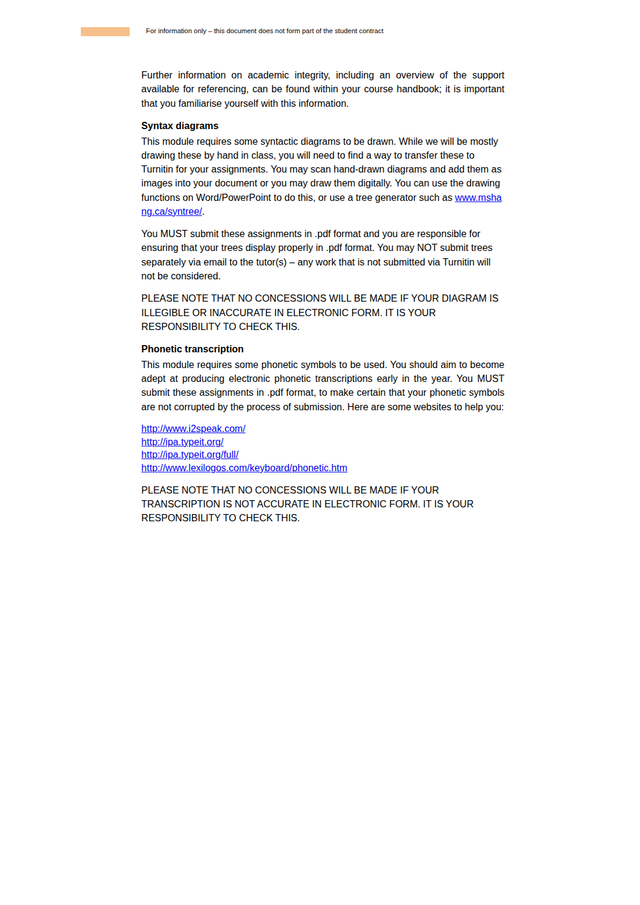For information only – this document does not form part of the student contract
Further information on academic integrity, including an overview of the support available for referencing, can be found within your course handbook; it is important that you familiarise yourself with this information.
Syntax diagrams
This module requires some syntactic diagrams to be drawn. While we will be mostly drawing these by hand in class, you will need to find a way to transfer these to Turnitin for your assignments. You may scan hand-drawn diagrams and add them as images into your document or you may draw them digitally. You can use the drawing functions on Word/PowerPoint to do this, or use a tree generator such as www.mshang.ca/syntree/.
You MUST submit these assignments in .pdf format and you are responsible for ensuring that your trees display properly in .pdf format. You may NOT submit trees separately via email to the tutor(s) – any work that is not submitted via Turnitin will not be considered.
PLEASE NOTE THAT NO CONCESSIONS WILL BE MADE IF YOUR DIAGRAM IS ILLEGIBLE OR INACCURATE IN ELECTRONIC FORM. IT IS YOUR RESPONSIBILITY TO CHECK THIS.
Phonetic transcription
This module requires some phonetic symbols to be used. You should aim to become adept at producing electronic phonetic transcriptions early in the year. You MUST submit these assignments in .pdf format, to make certain that your phonetic symbols are not corrupted by the process of submission. Here are some websites to help you:
http://www.i2speak.com/ http://ipa.typeit.org/ http://ipa.typeit.org/full/ http://www.lexilogos.com/keyboard/phonetic.htm
PLEASE NOTE THAT NO CONCESSIONS WILL BE MADE IF YOUR TRANSCRIPTION IS NOT ACCURATE IN ELECTRONIC FORM. IT IS YOUR RESPONSIBILITY TO CHECK THIS.